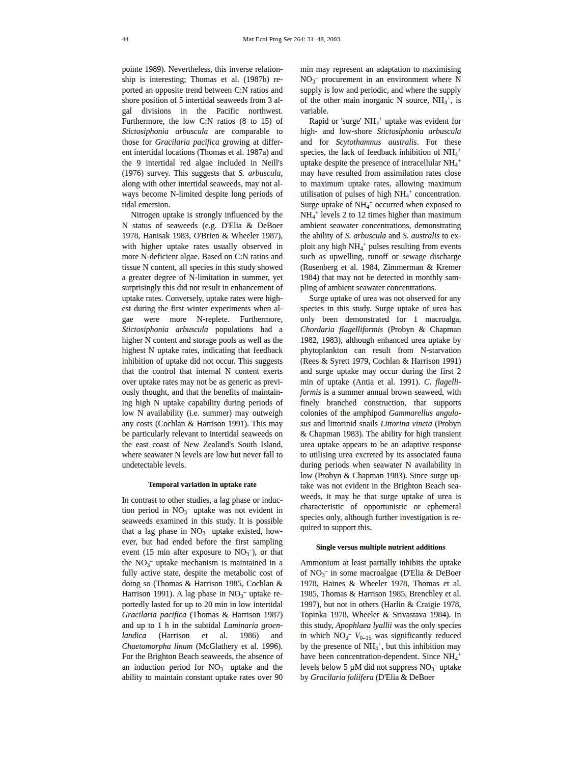44
Mar Ecol Prog Ser 264: 31–48, 2003
pointe 1989). Nevertheless, this inverse relationship is interesting; Thomas et al. (1987b) reported an opposite trend between C:N ratios and shore position of 5 intertidal seaweeds from 3 algal divisions in the Pacific northwest. Furthermore, the low C:N ratios (8 to 15) of Stictosiphonia arbuscula are comparable to those for Gracilaria pacifica growing at different intertidal locations (Thomas et al. 1987a) and the 9 intertidal red algae included in Neill's (1976) survey. This suggests that S. arbuscula, along with other intertidal seaweeds, may not always become N-limited despite long periods of tidal emersion.
Nitrogen uptake is strongly influenced by the N status of seaweeds (e.g. D'Elia & DeBoer 1978, Hanisak 1983, O'Brien & Wheeler 1987), with higher uptake rates usually observed in more N-deficient algae. Based on C:N ratios and tissue N content, all species in this study showed a greater degree of N-limitation in summer, yet surprisingly this did not result in enhancement of uptake rates. Conversely, uptake rates were highest during the first winter experiments when algae were more N-replete. Furthermore, Stictosiphonia arbuscula populations had a higher N content and storage pools as well as the highest N uptake rates, indicating that feedback inhibition of uptake did not occur. This suggests that the control that internal N content exerts over uptake rates may not be as generic as previously thought, and that the benefits of maintaining high N uptake capability during periods of low N availability (i.e. summer) may outweigh any costs (Cochlan & Harrison 1991). This may be particularly relevant to intertidal seaweeds on the east coast of New Zealand's South Island, where seawater N levels are low but never fall to undetectable levels.
Temporal variation in uptake rate
In contrast to other studies, a lag phase or induction period in NO3– uptake was not evident in seaweeds examined in this study. It is possible that a lag phase in NO3– uptake existed, however, but had ended before the first sampling event (15 min after exposure to NO3–), or that the NO3– uptake mechanism is maintained in a fully active state, despite the metabolic cost of doing so (Thomas & Harrison 1985, Cochlan & Harrison 1991). A lag phase in NO3– uptake reportedly lasted for up to 20 min in low intertidal Gracilaria pacifica (Thomas & Harrison 1987) and up to 1 h in the subtidal Laminaria groenlandica (Harrison et al. 1986) and Chaetomorpha linum (McGlathery et al. 1996). For the Brighton Beach seaweeds, the absence of an induction period for NO3– uptake and the ability to maintain constant uptake rates over 90 min may represent an adaptation to maximising NO3– procurement in an environment where N supply is low and periodic, and where the supply of the other main inorganic N source, NH4+, is variable.
Rapid or 'surge' NH4+ uptake was evident for high- and low-shore Stictosiphonia arbuscula and for Scytothamnus australis. For these species, the lack of feedback inhibition of NH4+ uptake despite the presence of intracellular NH4+ may have resulted from assimilation rates close to maximum uptake rates, allowing maximum utilisation of pulses of high NH4+ concentration. Surge uptake of NH4+ occurred when exposed to NH4+ levels 2 to 12 times higher than maximum ambient seawater concentrations, demonstrating the ability of S. arbuscula and S. australis to exploit any high NH4+ pulses resulting from events such as upwelling, runoff or sewage discharge (Rosenberg et al. 1984, Zimmerman & Kremer 1984) that may not be detected in monthly sampling of ambient seawater concentrations.
Surge uptake of urea was not observed for any species in this study. Surge uptake of urea has only been demonstrated for 1 macroalga, Chordaria flagelliformis (Probyn & Chapman 1982, 1983), although enhanced urea uptake by phytoplankton can result from N-starvation (Rees & Syrett 1979, Cochlan & Harrison 1991) and surge uptake may occur during the first 2 min of uptake (Antia et al. 1991). C. flagelliformis is a summer annual brown seaweed, with finely branched construction, that supports colonies of the amphipod Gammarellus angulosus and littorinid snails Littorina vincta (Probyn & Chapman 1983). The ability for high transient urea uptake appears to be an adaptive response to utilising urea excreted by its associated fauna during periods when seawater N availability in low (Probyn & Chapman 1983). Since surge uptake was not evident in the Brighton Beach seaweeds, it may be that surge uptake of urea is characteristic of opportunistic or ephemeral species only, although further investigation is required to support this.
Single versus multiple nutrient additions
Ammonium at least partially inhibits the uptake of NO3– in some macroalgae (D'Elia & DeBoer 1978, Haines & Wheeler 1978, Thomas et al. 1985, Thomas & Harrison 1985, Brenchley et al. 1997), but not in others (Harlin & Craigie 1978, Topinka 1978, Wheeler & Srivastava 1984). In this study, Apophlaea lyallii was the only species in which NO3– V0–15 was significantly reduced by the presence of NH4+, but this inhibition may have been concentration-dependent. Since NH4+ levels below 5 µM did not suppress NO3– uptake by Gracilaria foliifera (D'Elia & DeBoer